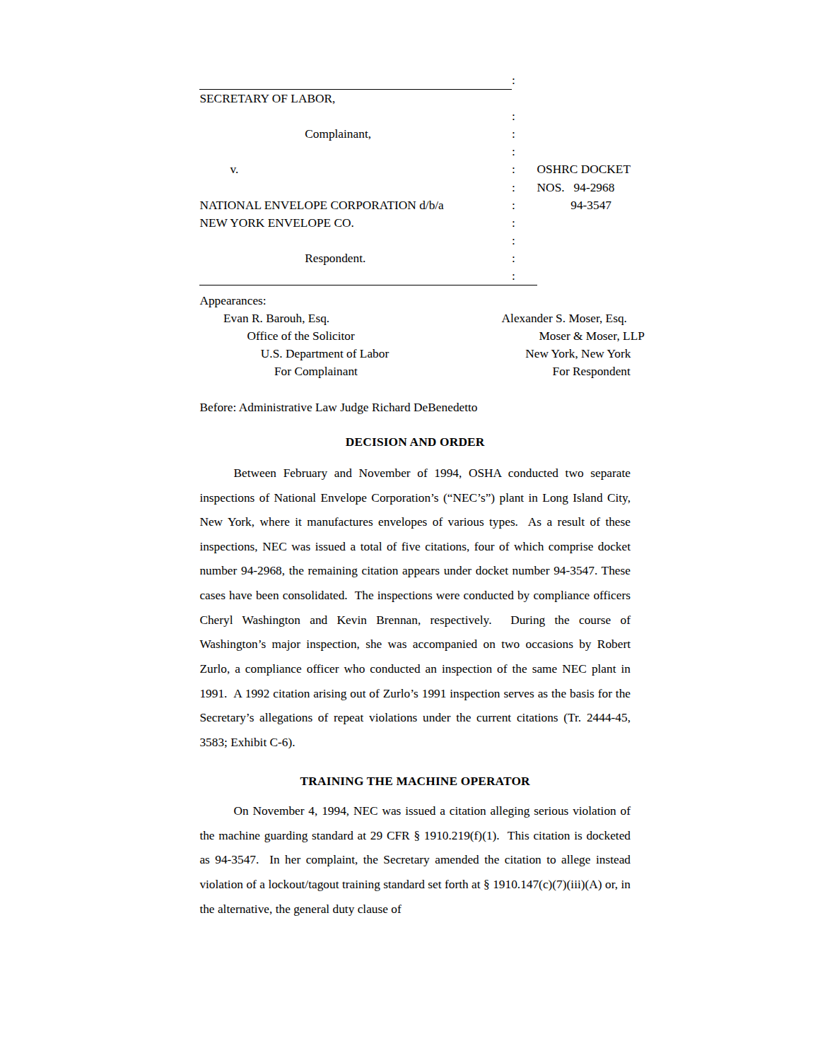| | : | |
| SECRETARY OF LABOR, | | |
| | : | |
| Complainant, | : | |
| | : | |
| v. | : | OSHRC DOCKET |
| | : | NOS. 94-2968 |
| NATIONAL ENVELOPE CORPORATION d/b/a | : | 94-3547 |
| NEW YORK ENVELOPE CO. | : | |
| | : | |
| Respondent. | : | |
| | : | |
Appearances:
| Evan R. Barouh, Esq. | Alexander S. Moser, Esq. |
| Office of the Solicitor | Moser & Moser, LLP |
| U.S. Department of Labor | New York, New York |
| For Complainant | For Respondent |
Before: Administrative Law Judge Richard DeBenedetto
DECISION AND ORDER
Between February and November of 1994, OSHA conducted two separate inspections of National Envelope Corporation’s (“NEC’s”) plant in Long Island City, New York, where it manufactures envelopes of various types. As a result of these inspections, NEC was issued a total of five citations, four of which comprise docket number 94-2968, the remaining citation appears under docket number 94-3547. These cases have been consolidated. The inspections were conducted by compliance officers Cheryl Washington and Kevin Brennan, respectively. During the course of Washington’s major inspection, she was accompanied on two occasions by Robert Zurlo, a compliance officer who conducted an inspection of the same NEC plant in 1991. A 1992 citation arising out of Zurlo’s 1991 inspection serves as the basis for the Secretary’s allegations of repeat violations under the current citations (Tr. 2444-45, 3583; Exhibit C-6).
TRAINING THE MACHINE OPERATOR
On November 4, 1994, NEC was issued a citation alleging serious violation of the machine guarding standard at 29 CFR § 1910.219(f)(1). This citation is docketed as 94-3547. In her complaint, the Secretary amended the citation to allege instead violation of a lockout/tagout training standard set forth at § 1910.147(c)(7)(iii)(A) or, in the alternative, the general duty clause of